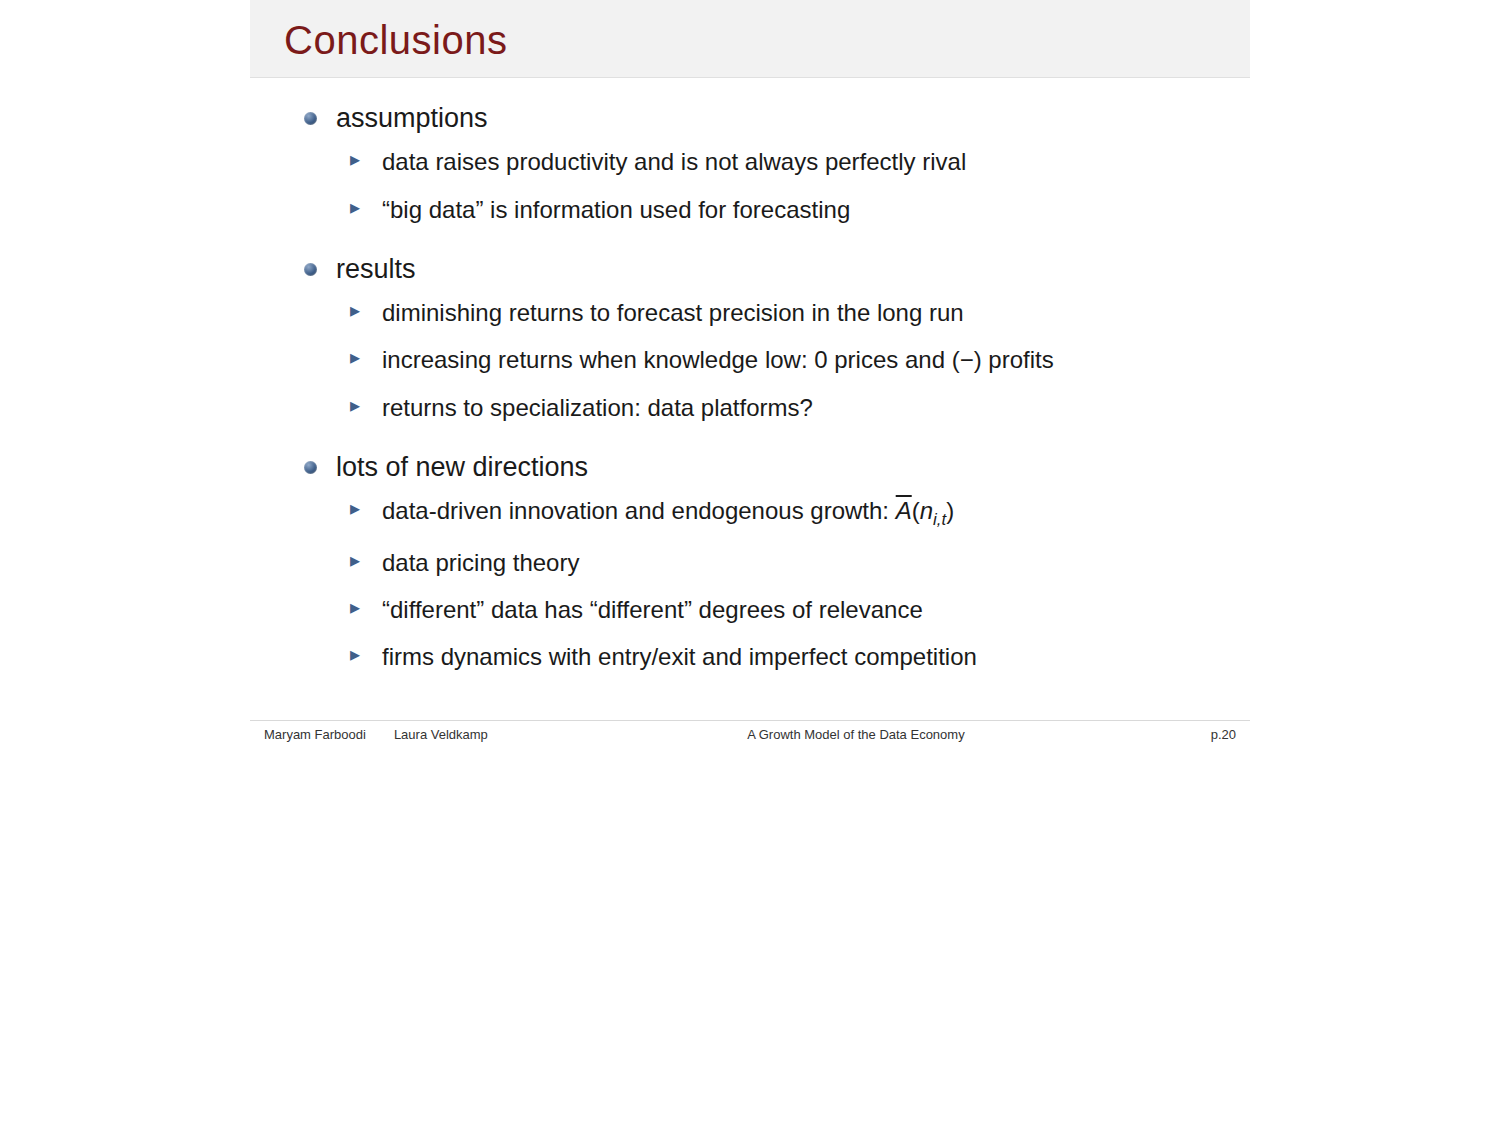Conclusions
assumptions
data raises productivity and is not always perfectly rival
“big data” is information used for forecasting
results
diminishing returns to forecast precision in the long run
increasing returns when knowledge low: 0 prices and (−) profits
returns to specialization: data platforms?
lots of new directions
data-driven innovation and endogenous growth: A(ni,t)
data pricing theory
“different” data has “different” degrees of relevance
firms dynamics with entry/exit and imperfect competition
Maryam Farboodi Laura Veldkamp
A Growth Model of the Data Economy
p.20